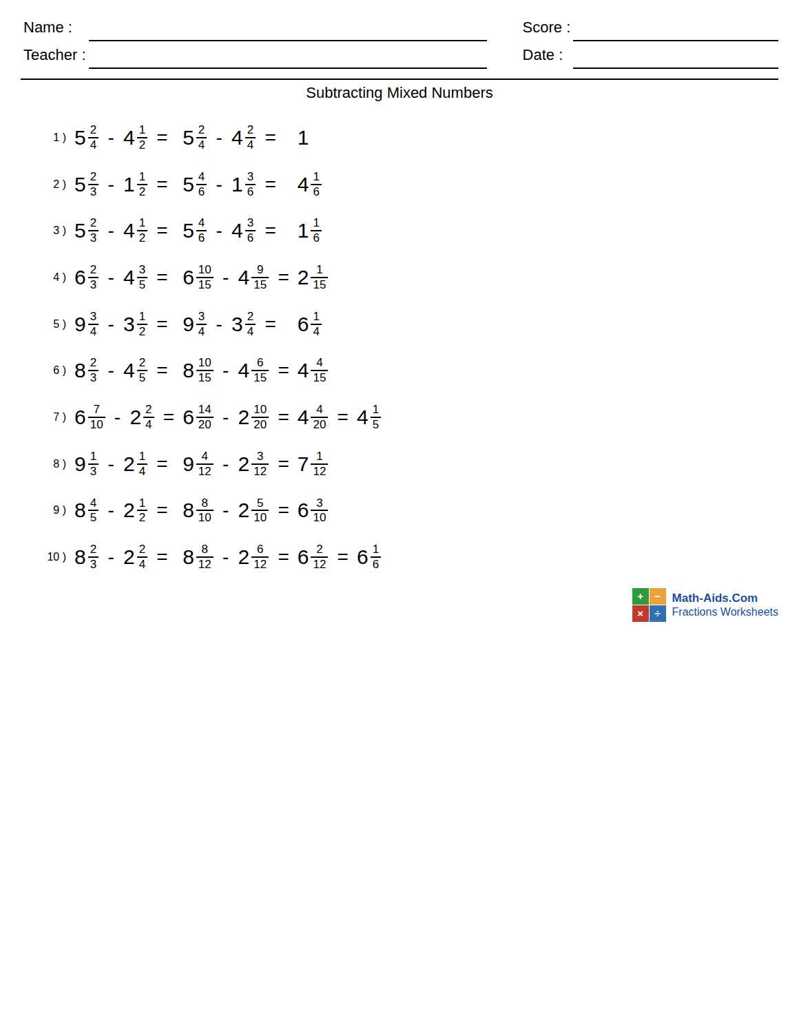| Name : | | | Score : | |
| Teacher : | | | Date : | |
Subtracting Mixed Numbers
| 1 ) | 5 2 4 - 4 1 2 = | 5 2 4 - 4 2 4 = | 1 | |
| 2 ) | 5 2 3 - 1 1 2 = | 5 4 6 - 1 3 6 = | 4 1 6 | |
| 3 ) | 5 2 3 - 4 1 2 = | 5 4 6 - 4 3 6 = | 1 1 6 | |
| 4 ) | 6 2 3 - 4 3 5 = | 6 10 15 - 4 9 15 = | 2 1 15 | |
| 5 ) | 9 3 4 - 3 1 2 = | 9 3 4 - 3 2 4 = | 6 1 4 | |
| 6 ) | 8 2 3 - 4 2 5 = | 8 10 15 - 4 6 15 = | 4 4 15 | |
| 7 ) | 6 7 10 - 2 2 4 = | 6 14 20 - 2 10 20 = | 4 4 20 = | 4 1 5 |
| 8 ) | 9 1 3 - 2 1 4 = | 9 4 12 - 2 3 12 = | 7 1 12 | |
| 9 ) | 8 4 5 - 2 1 2 = | 8 8 10 - 2 5 10 = | 6 3 10 | |
| 10 ) | 8 2 3 - 2 2 4 = | 8 8 12 - 2 6 12 = | 6 2 12 = | 6 1 6 |
| + | − |
| × | ÷ |
Math-Aids.Com
Fractions Worksheets